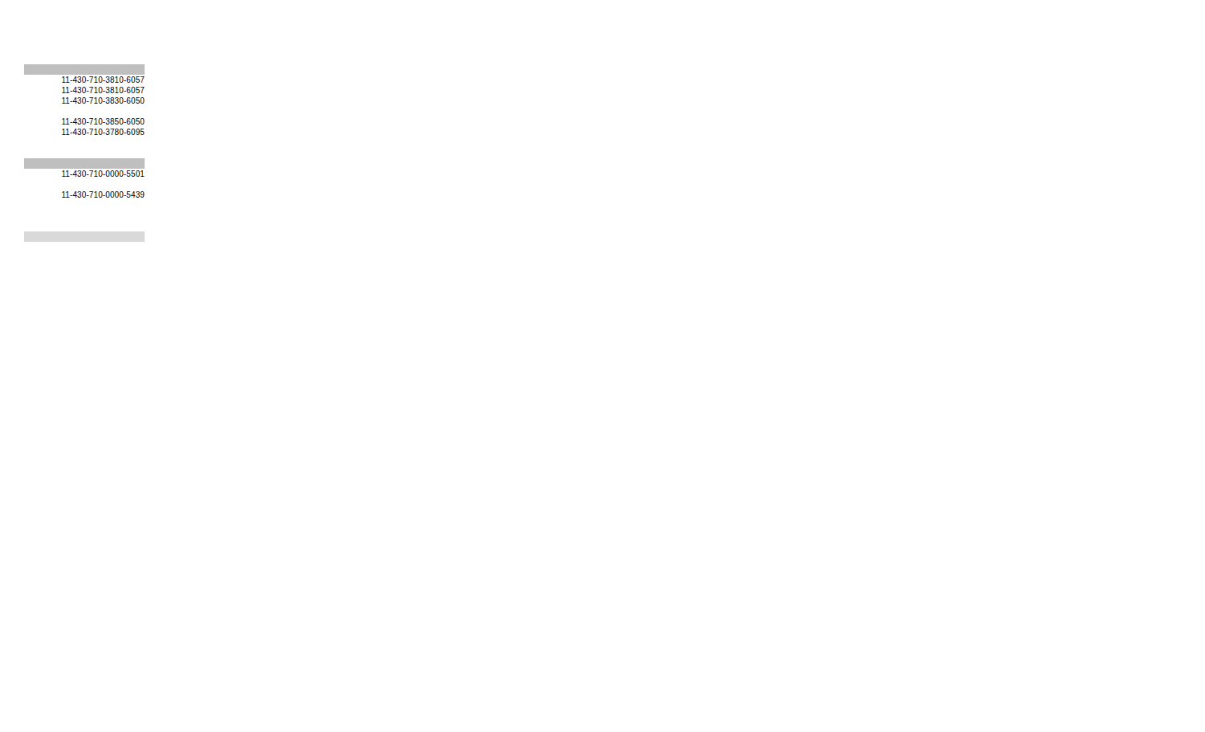| 11-430-710-3810-6057 |
| 11-430-710-3810-6057 |
| 11-430-710-3830-6050 |
| 11-430-710-3850-6050 |
| 11-430-710-3780-6095 |
| 11-430-710-0000-5501 |
| 11-430-710-0000-5439 |